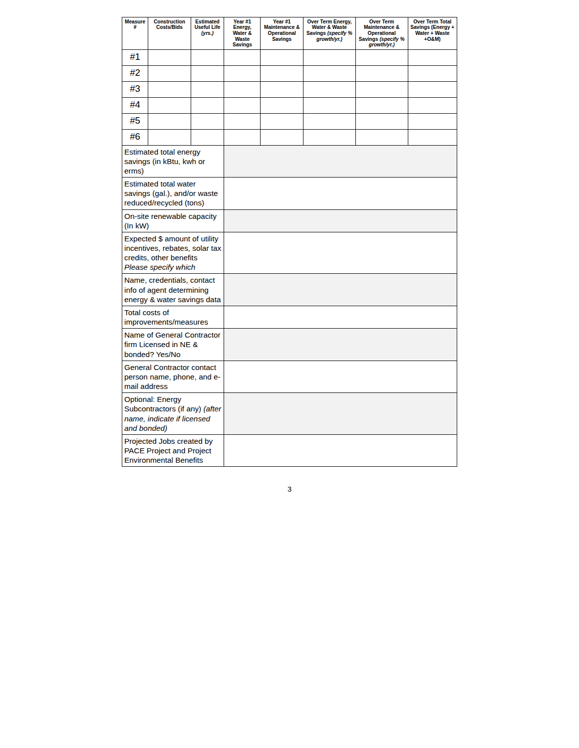| Measure # | Construction Costs/Bids | Estimated Useful Life (yrs.) | Year #1 Energy, Water & Waste Savings | Year #1 Maintenance & Operational Savings | Over Term Energy, Water & Waste Savings (specify % growth/yr.) | Over Term Maintenance & Operational Savings (specify % growth/yr.) | Over Term Total Savings (Energy + Water + Waste +O&M) |
| --- | --- | --- | --- | --- | --- | --- | --- |
| #1 | | | | | | | |
| #2 | | | | | | | |
| #3 | | | | | | | |
| #4 | | | | | | | |
| #5 | | | | | | | |
| #6 | | | | | | | |
| Estimated total energy savings (in kBtu, kwh or erms) | |
| Estimated total water savings (gal.), and/or waste reduced/recycled (tons) | |
| On-site renewable capacity (In kW) | |
| Expected $ amount of utility incentives, rebates, solar tax credits, other benefits Please specify which | |
| Name, credentials, contact info of agent determining energy & water savings data | |
| Total costs of improvements/measures | |
| Name of General Contractor firm Licensed in NE & bonded? Yes/No | |
| General Contractor contact person name, phone, and e-mail address | |
| Optional: Energy Subcontractors (if any) (after name, indicate if licensed and bonded) | |
| Projected Jobs created by PACE Project and Project Environmental Benefits | |
3